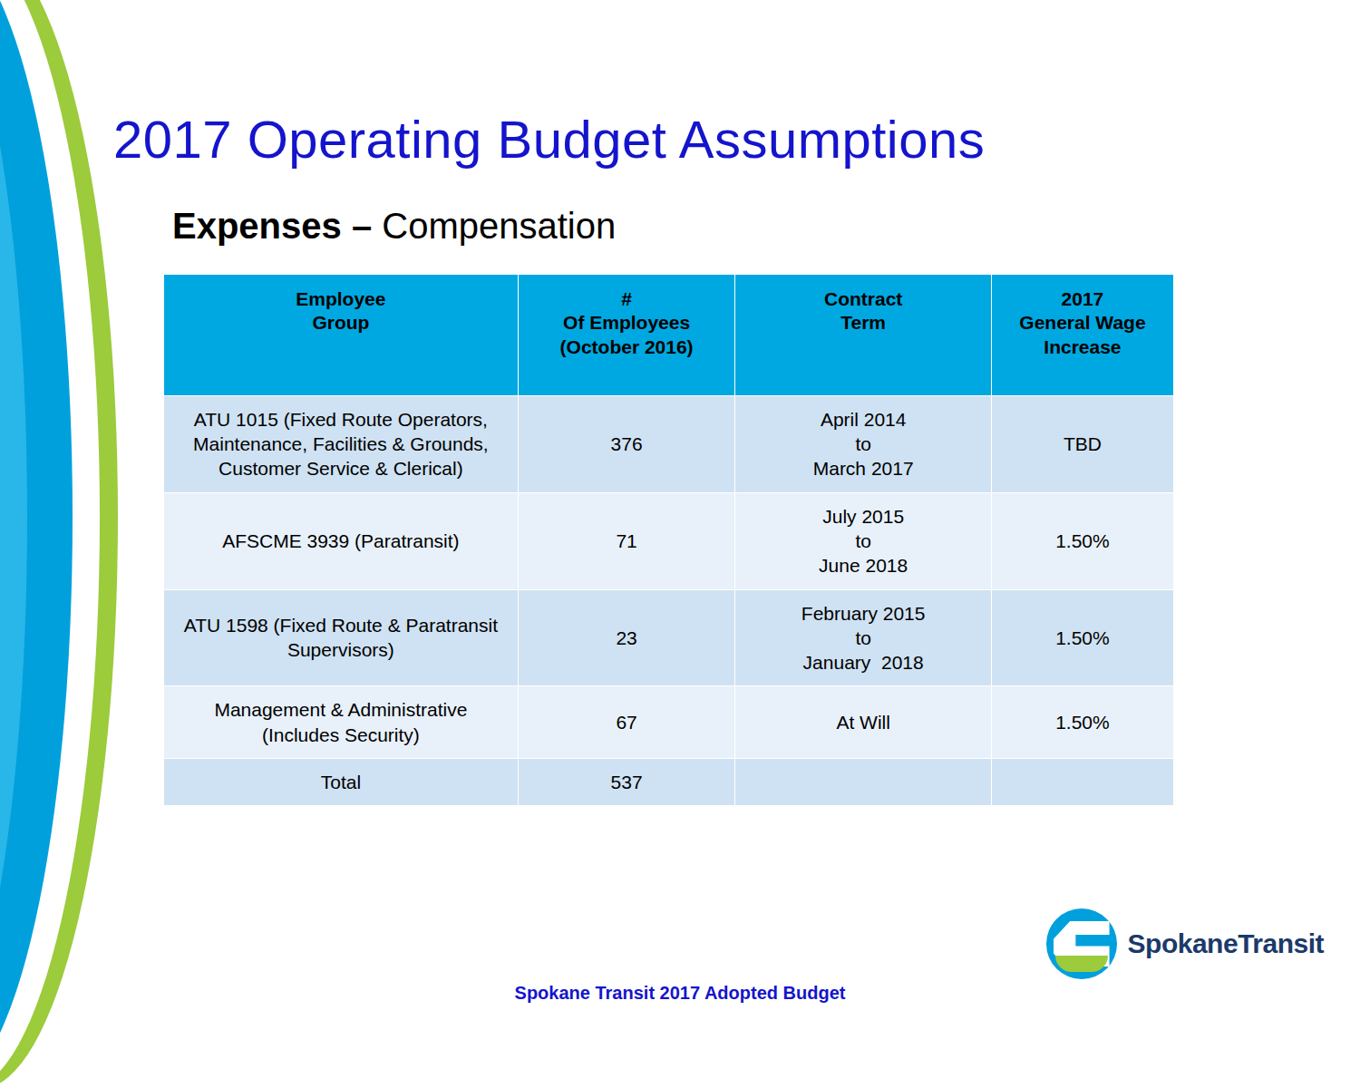2017 Operating Budget Assumptions
Expenses – Compensation
| Employee Group | # Of Employees (October 2016) | Contract Term | 2017 General Wage Increase |
| --- | --- | --- | --- |
| ATU 1015 (Fixed Route Operators, Maintenance, Facilities & Grounds, Customer Service & Clerical) | 376 | April 2014 to March 2017 | TBD |
| AFSCME 3939 (Paratransit) | 71 | July 2015 to June 2018 | 1.50% |
| ATU 1598 (Fixed Route & Paratransit Supervisors) | 23 | February 2015 to January 2018 | 1.50% |
| Management & Administrative (Includes Security) | 67 | At Will | 1.50% |
| Total | 537 | | |
Spokane Transit 2017 Adopted Budget
SpokaneTransit